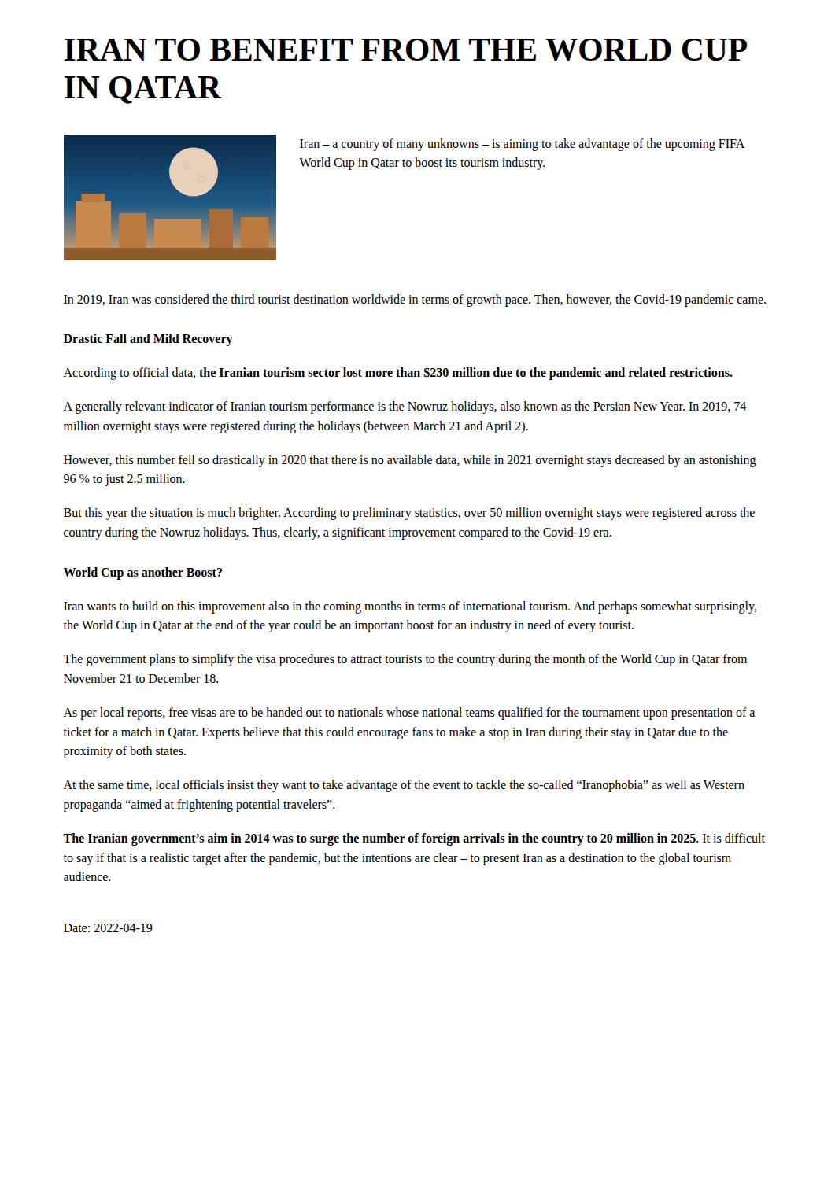Iran to Benefit from the World Cup in Qatar
Iran – a country of many unknowns – is aiming to take advantage of the upcoming FIFA World Cup in Qatar to boost its tourism industry.
In 2019, Iran was considered the third tourist destination worldwide in terms of growth pace. Then, however, the Covid-19 pandemic came.
Drastic Fall and Mild Recovery
According to official data, the Iranian tourism sector lost more than $230 million due to the pandemic and related restrictions.
A generally relevant indicator of Iranian tourism performance is the Nowruz holidays, also known as the Persian New Year. In 2019, 74 million overnight stays were registered during the holidays (between March 21 and April 2).
However, this number fell so drastically in 2020 that there is no available data, while in 2021 overnight stays decreased by an astonishing 96 % to just 2.5 million.
But this year the situation is much brighter. According to preliminary statistics, over 50 million overnight stays were registered across the country during the Nowruz holidays. Thus, clearly, a significant improvement compared to the Covid-19 era.
World Cup as another Boost?
Iran wants to build on this improvement also in the coming months in terms of international tourism. And perhaps somewhat surprisingly, the World Cup in Qatar at the end of the year could be an important boost for an industry in need of every tourist.
The government plans to simplify the visa procedures to attract tourists to the country during the month of the World Cup in Qatar from November 21 to December 18.
As per local reports, free visas are to be handed out to nationals whose national teams qualified for the tournament upon presentation of a ticket for a match in Qatar. Experts believe that this could encourage fans to make a stop in Iran during their stay in Qatar due to the proximity of both states.
At the same time, local officials insist they want to take advantage of the event to tackle the so-called “Iranophobia” as well as Western propaganda “aimed at frightening potential travelers”.
The Iranian government’s aim in 2014 was to surge the number of foreign arrivals in the country to 20 million in 2025. It is difficult to say if that is a realistic target after the pandemic, but the intentions are clear – to present Iran as a destination to the global tourism audience.
Date: 2022-04-19